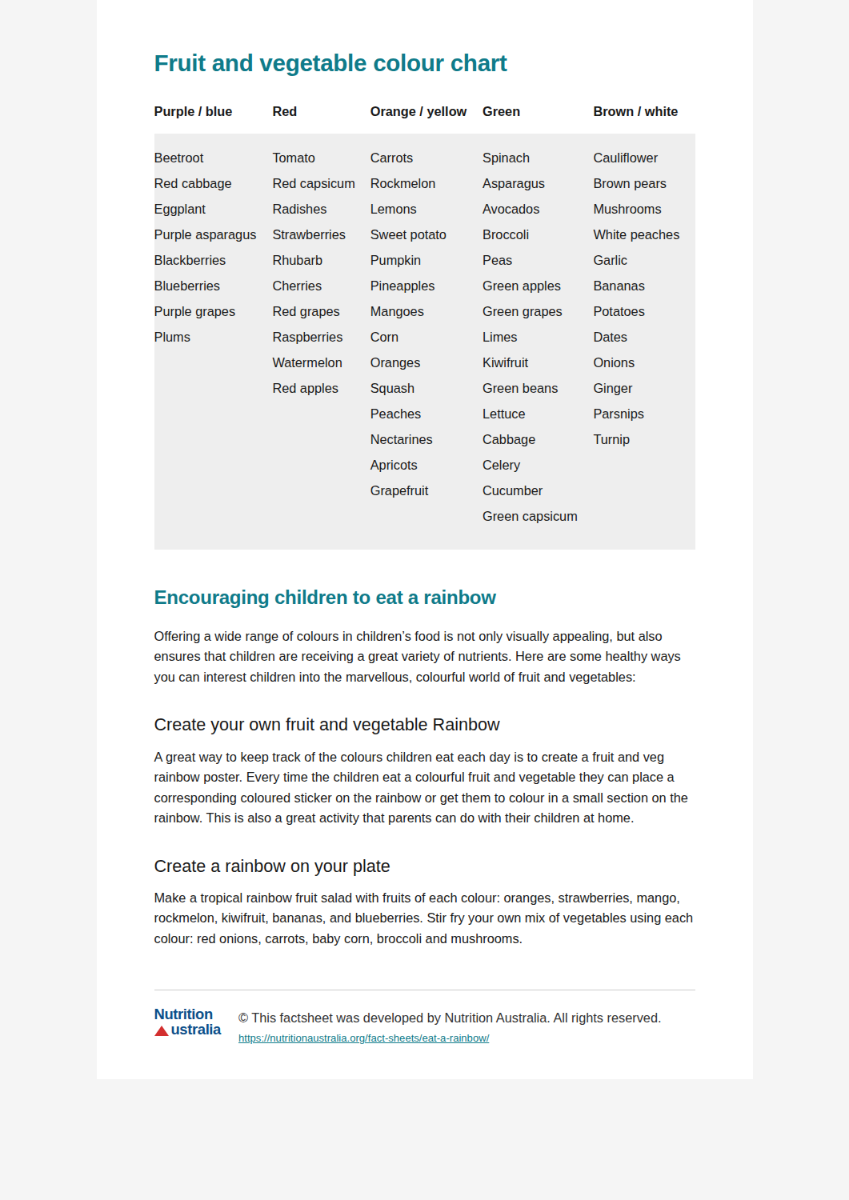Fruit and vegetable colour chart
| Purple / blue | Red | Orange / yellow | Green | Brown / white |
| --- | --- | --- | --- | --- |
| Beetroot Red cabbage Eggplant Purple asparagus Blackberries Blueberries Purple grapes Plums | Tomato Red capsicum Radishes Strawberries Rhubarb Cherries Red grapes Raspberries Watermelon Red apples | Carrots Rockmelon Lemons Sweet potato Pumpkin Pineapples Mangoes Corn Oranges Squash Peaches Nectarines Apricots Grapefruit | Spinach Asparagus Avocados Broccoli Peas Green apples Green grapes Limes Kiwifruit Green beans Lettuce Cabbage Celery Cucumber Green capsicum | Cauliflower Brown pears Mushrooms White peaches Garlic Bananas Potatoes Dates Onions Ginger Parsnips Turnip |
Encouraging children to eat a rainbow
Offering a wide range of colours in children’s food is not only visually appealing, but also ensures that children are receiving a great variety of nutrients. Here are some healthy ways you can interest children into the marvellous, colourful world of fruit and vegetables:
Create your own fruit and vegetable Rainbow
A great way to keep track of the colours children eat each day is to create a fruit and veg rainbow poster. Every time the children eat a colourful fruit and vegetable they can place a corresponding coloured sticker on the rainbow or get them to colour in a small section on the rainbow. This is also a great activity that parents can do with their children at home.
Create a rainbow on your plate
Make a tropical rainbow fruit salad with fruits of each colour: oranges, strawberries, mango, rockmelon, kiwifruit, bananas, and blueberries. Stir fry your own mix of vegetables using each colour: red onions, carrots, baby corn, broccoli and mushrooms.
Nutrition ustralia
© This factsheet was developed by Nutrition Australia. All rights reserved.
https://nutritionaustralia.org/fact-sheets/eat-a-rainbow/